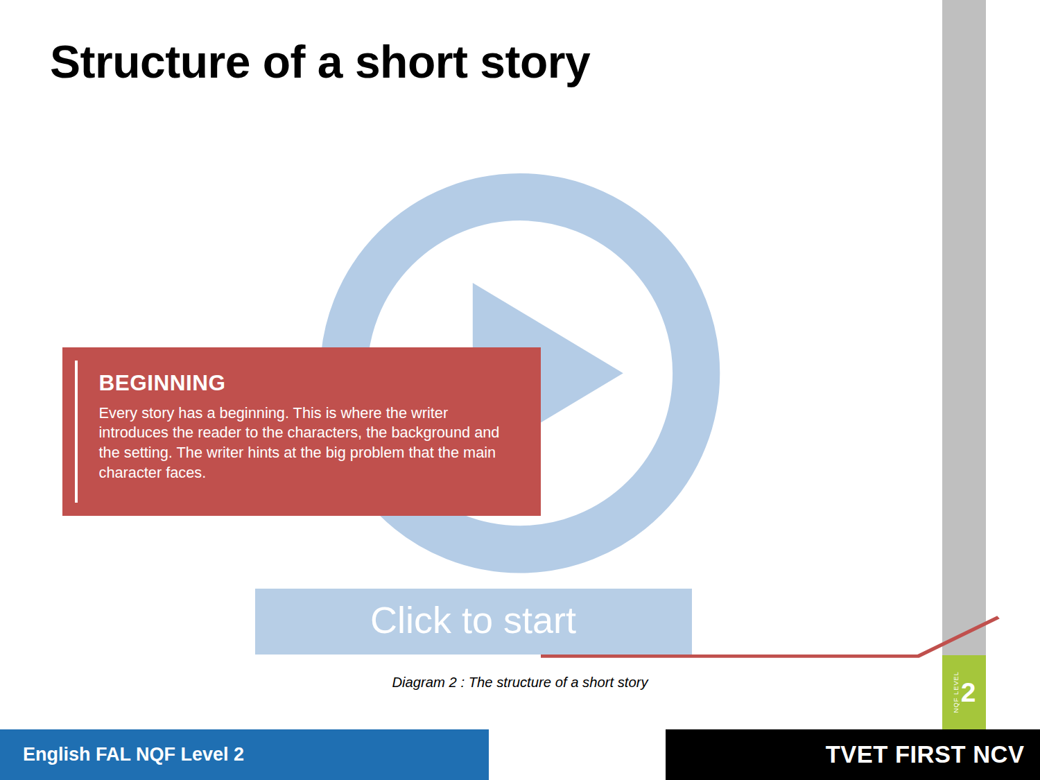Structure of a short story
BEGINNING
Every story has a beginning. This is where the writer introduces the reader to the characters, the background and the setting. The writer hints at the big problem that the main character faces.
Click to start
Diagram 2 : The structure of a short story
English FAL NQF Level 2
TVET FIRST NCV
NQF LEVEL 2